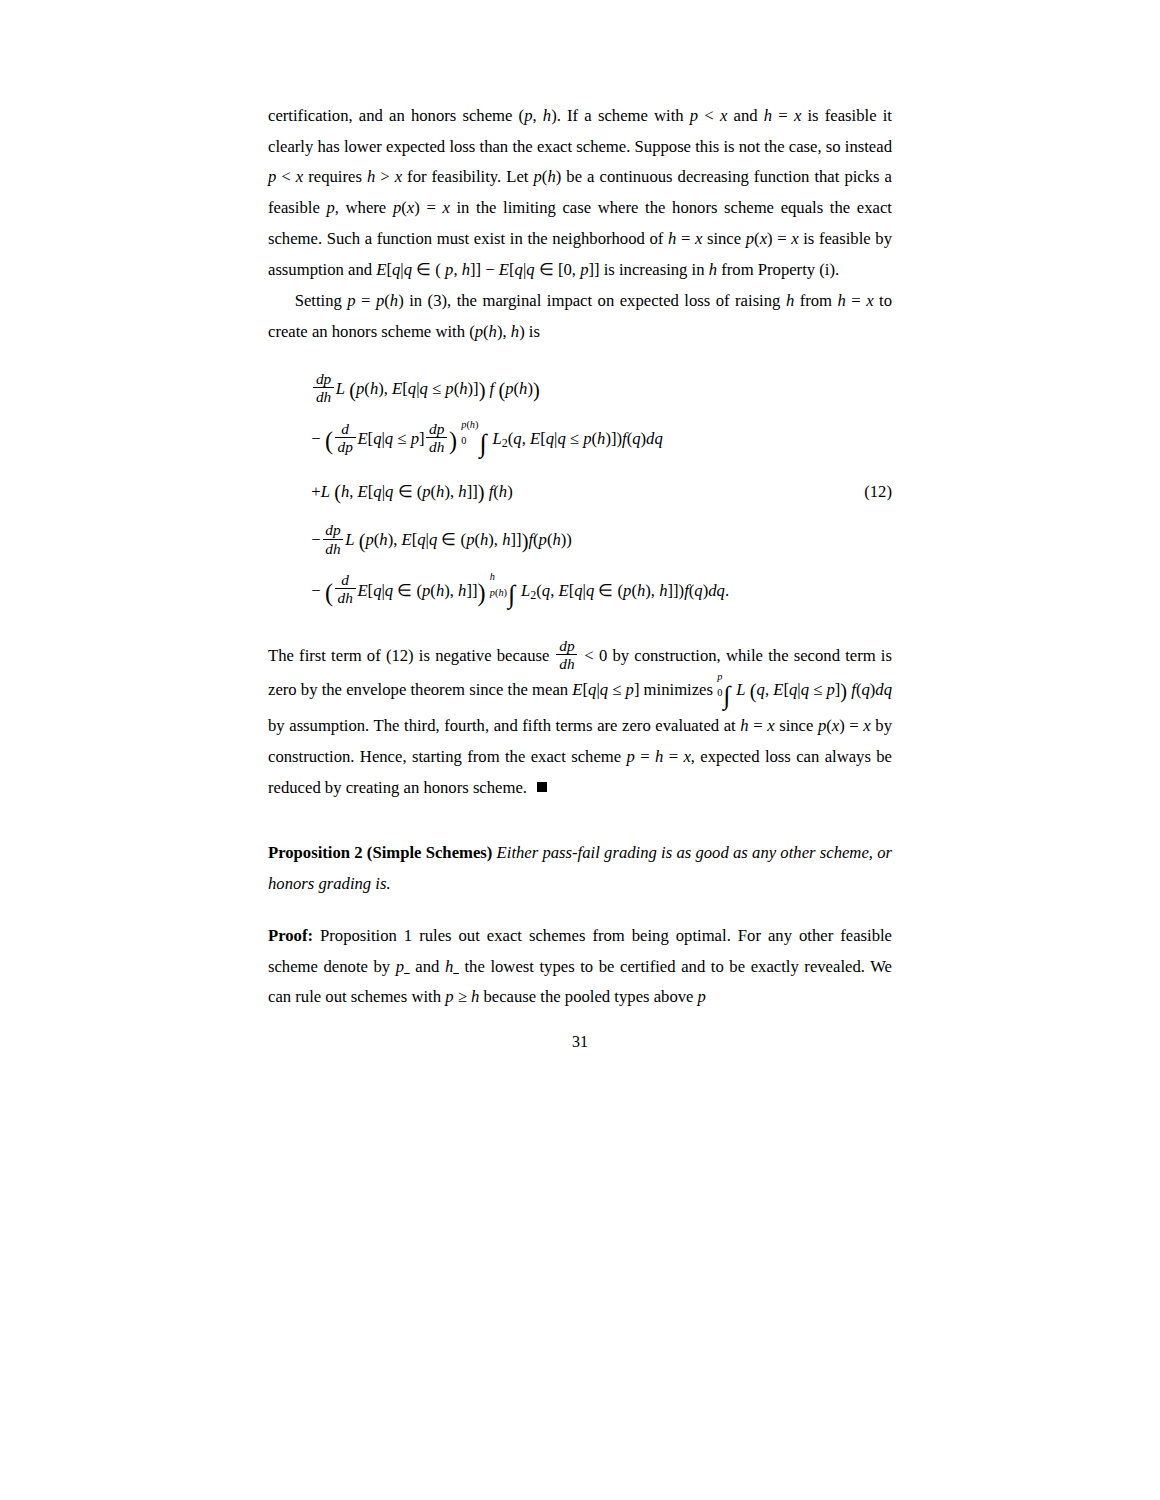certification, and an honors scheme (p, h). If a scheme with p < x and h = x is feasible it clearly has lower expected loss than the exact scheme. Suppose this is not the case, so instead p < x requires h > x for feasibility. Let p(h) be a continuous decreasing function that picks a feasible p, where p(x) = x in the limiting case where the honors scheme equals the exact scheme. Such a function must exist in the neighborhood of h = x since p(x) = x is feasible by assumption and E[q|q ∈ ( p, h]] − E[q|q ∈ [0, p]] is increasing in h from Property (i).
Setting p = p(h) in (3), the marginal impact on expected loss of raising h from h = x to create an honors scheme with (p(h), h) is
| dp dh L ( p ( h ), E [ q / q ≤ p ( h )] ) f ( p ( h ) ) | |
| − ( d dp E [ q / q ≤ p ] dp dh ) p ( h ) 0 ∫ L 2 ( q , E [ q / q ≤ p ( h )]) f ( q ) dq | |
| + L ( h , E [ q / q ∈ ( p ( h ), h ]] ) f ( h ) | (12) |
| − dp dh L ( p ( h ), E [ q / q ∈ ( p ( h ), h ]] ) f ( p ( h )) | |
| − ( d dh E [ q / q ∈ ( p ( h ), h ]] ) h p ( h ) ∫ L 2 ( q , E [ q / q ∈ ( p ( h ), h ]]) f ( q ) dq . | |
The first term of (12) is negative because dp dh < 0 by construction, while the second term is zero by the envelope theorem since the mean E[q|q ≤ p] minimizes p 0∫ L (q, E[q|q ≤ p]) f(q)dq by assumption. The third, fourth, and fifth terms are zero evaluated at h = x since p(x) = x by construction. Hence, starting from the exact scheme p = h = x, expected loss can always be reduced by creating an honors scheme.
Proposition 2 (Simple Schemes) Either pass-fail grading is as good as any other scheme, or honors grading is.
Proof: Proposition 1 rules out exact schemes from being optimal. For any other feasible scheme denote by p and h the lowest types to be certified and to be exactly revealed. We can rule out schemes with p ≥ h because the pooled types above p
31